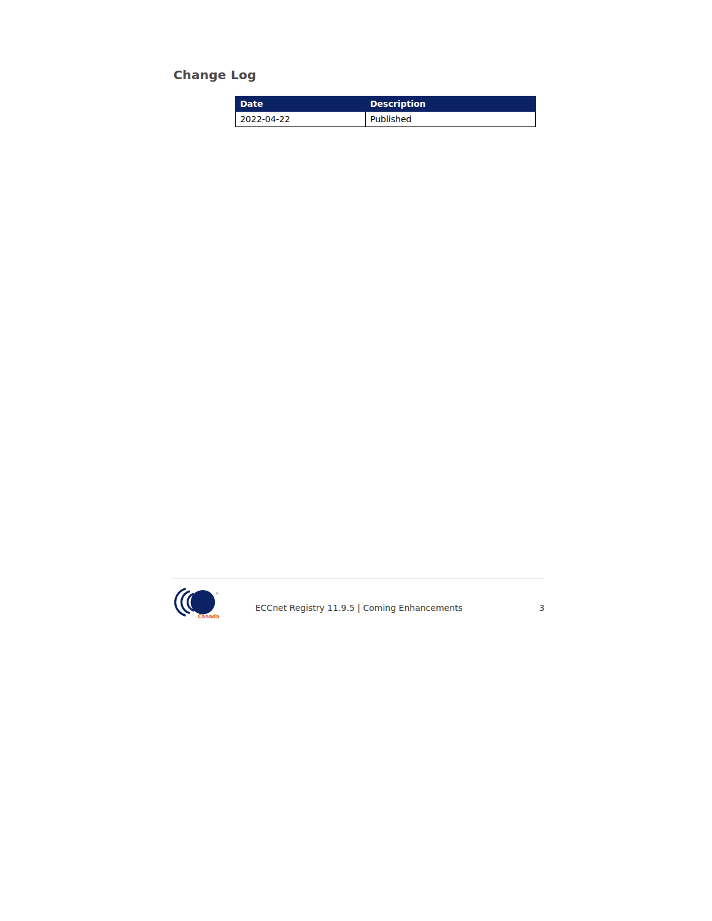Change Log
| Date | Description |
| --- | --- |
| 2022-04-22 | Published |
GS1 ® Canada
ECCnet Registry 11.9.5 | Coming Enhancements
3